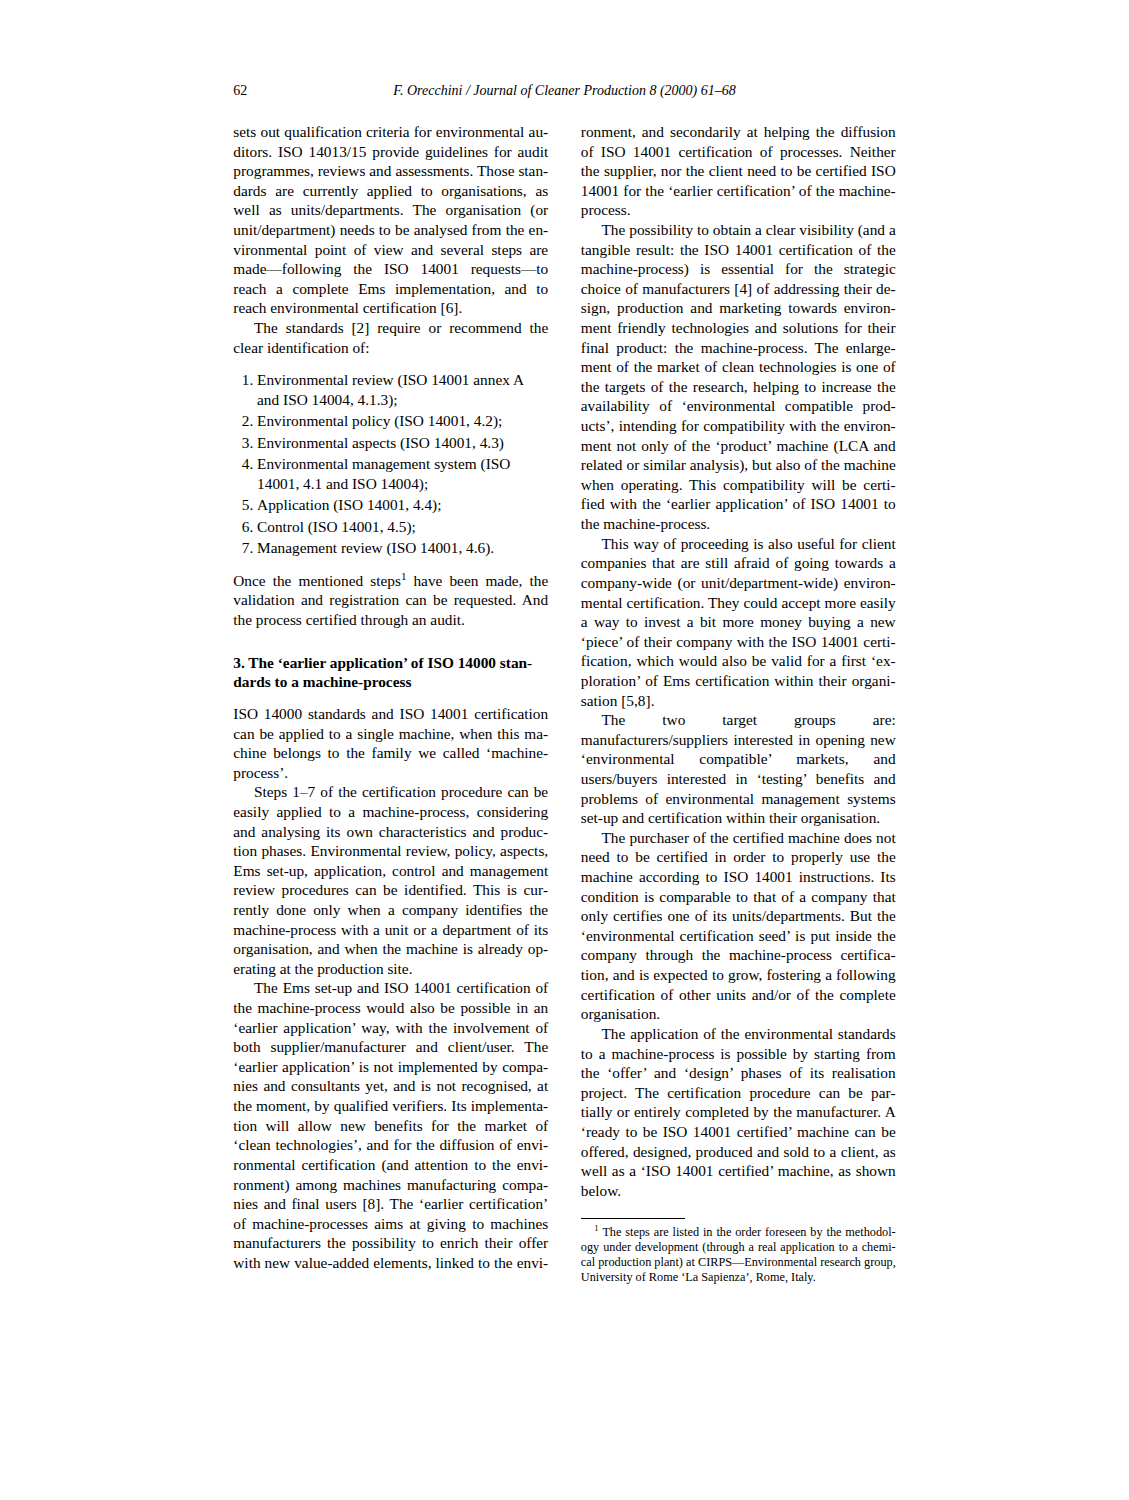62 F. Orecchini / Journal of Cleaner Production 8 (2000) 61–68
sets out qualification criteria for environmental auditors. ISO 14013/15 provide guidelines for audit programmes, reviews and assessments. Those standards are currently applied to organisations, as well as units/departments. The organisation (or unit/department) needs to be analysed from the environmental point of view and several steps are made—following the ISO 14001 requests—to reach a complete Ems implementation, and to reach environmental certification [6].
The standards [2] require or recommend the clear identification of:
Environmental review (ISO 14001 annex A and ISO 14004, 4.1.3);
Environmental policy (ISO 14001, 4.2);
Environmental aspects (ISO 14001, 4.3)
Environmental management system (ISO 14001, 4.1 and ISO 14004);
Application (ISO 14001, 4.4);
Control (ISO 14001, 4.5);
Management review (ISO 14001, 4.6).
Once the mentioned steps1 have been made, the validation and registration can be requested. And the process certified through an audit.
3. The ‘earlier application’ of ISO 14000 standards to a machine-process
ISO 14000 standards and ISO 14001 certification can be applied to a single machine, when this machine belongs to the family we called ‘machine-process’.
Steps 1–7 of the certification procedure can be easily applied to a machine-process, considering and analysing its own characteristics and production phases. Environmental review, policy, aspects, Ems set-up, application, control and management review procedures can be identified. This is currently done only when a company identifies the machine-process with a unit or a department of its organisation, and when the machine is already operating at the production site.
The Ems set-up and ISO 14001 certification of the machine-process would also be possible in an ‘earlier application’ way, with the involvement of both supplier/manufacturer and client/user. The ‘earlier application’ is not implemented by companies and consultants yet, and is not recognised, at the moment, by qualified verifiers. Its implementation will allow new benefits for the market of ‘clean technologies’, and for the diffusion of environmental certification (and attention to the environment) among machines manufacturing companies and final users [8]. The ‘earlier certification’ of machine-processes aims at giving to machines manufacturers the possibility to enrich their offer with new value-added elements, linked to the environment, and secondarily at helping the diffusion of ISO 14001 certification of processes. Neither the supplier, nor the client need to be certified ISO 14001 for the ‘earlier certification’ of the machine-process.
The possibility to obtain a clear visibility (and a tangible result: the ISO 14001 certification of the machine-process) is essential for the strategic choice of manufacturers [4] of addressing their design, production and marketing towards environment friendly technologies and solutions for their final product: the machine-process. The enlargement of the market of clean technologies is one of the targets of the research, helping to increase the availability of ‘environmental compatible products’, intending for compatibility with the environment not only of the ‘product’ machine (LCA and related or similar analysis), but also of the machine when operating. This compatibility will be certified with the ‘earlier application’ of ISO 14001 to the machine-process.
This way of proceeding is also useful for client companies that are still afraid of going towards a company-wide (or unit/department-wide) environmental certification. They could accept more easily a way to invest a bit more money buying a new ‘piece’ of their company with the ISO 14001 certification, which would also be valid for a first ‘exploration’ of Ems certification within their organisation [5,8].
The two target groups are: manufacturers/suppliers interested in opening new ‘environmental compatible’ markets, and users/buyers interested in ‘testing’ benefits and problems of environmental management systems set-up and certification within their organisation.
The purchaser of the certified machine does not need to be certified in order to properly use the machine according to ISO 14001 instructions. Its condition is comparable to that of a company that only certifies one of its units/departments. But the ‘environmental certification seed’ is put inside the company through the machine-process certification, and is expected to grow, fostering a following certification of other units and/or of the complete organisation.
The application of the environmental standards to a machine-process is possible by starting from the ‘offer’ and ‘design’ phases of its realisation project. The certification procedure can be partially or entirely completed by the manufacturer. A ‘ready to be ISO 14001 certified’ machine can be offered, designed, produced and sold to a client, as well as a ‘ISO 14001 certified’ machine, as shown below.
1 The steps are listed in the order foreseen by the methodology under development (through a real application to a chemical production plant) at CIRPS—Environmental research group, University of Rome ‘La Sapienza’, Rome, Italy.